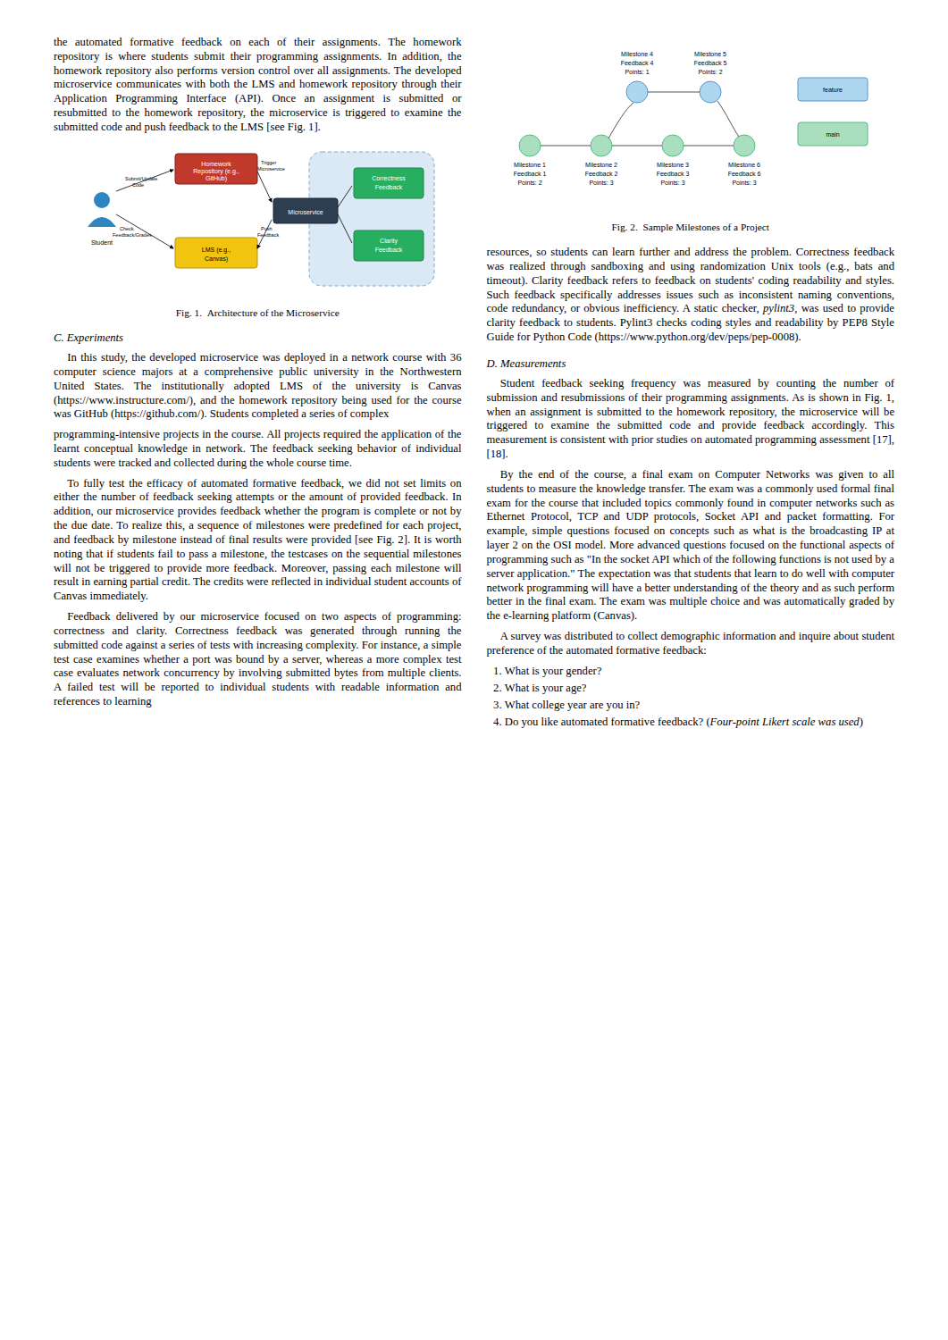the automated formative feedback on each of their assignments. The homework repository is where students submit their programming assignments. In addition, the homework repository also performs version control over all assignments. The developed microservice communicates with both the LMS and homework repository through their Application Programming Interface (API). Once an assignment is submitted or resubmitted to the homework repository, the microservice is triggered to examine the submitted code and push feedback to the LMS [see Fig. 1].
Homework Repository (e.g., GitHub) LMS (e.g., Canvas) Microservice Correctness Feedback Clarity Feedback Student Submit/Update Code Check Feedback/Grades Trigger Microservice Push Feedback
Fig. 1. Architecture of the Microservice
C. Experiments
In this study, the developed microservice was deployed in a network course with 36 computer science majors at a comprehensive public university in the Northwestern United States. The institutionally adopted LMS of the university is Canvas (https://www.instructure.com/), and the homework repository being used for the course was GitHub (https://github.com/). Students completed a series of complex
programming-intensive projects in the course. All projects required the application of the learnt conceptual knowledge in network. The feedback seeking behavior of individual students were tracked and collected during the whole course time.
To fully test the efficacy of automated formative feedback, we did not set limits on either the number of feedback seeking attempts or the amount of provided feedback. In addition, our microservice provides feedback whether the program is complete or not by the due date. To realize this, a sequence of milestones were predefined for each project, and feedback by milestone instead of final results were provided [see Fig. 2]. It is worth noting that if students fail to pass a milestone, the testcases on the sequential milestones will not be triggered to provide more feedback. Moreover, passing each milestone will result in earning partial credit. The credits were reflected in individual student accounts of Canvas immediately.
Feedback delivered by our microservice focused on two aspects of programming: correctness and clarity. Correctness feedback was generated through running the submitted code against a series of tests with increasing complexity. For instance, a simple test case examines whether a port was bound by a server, whereas a more complex test case evaluates network concurrency by involving submitted bytes from multiple clients. A failed test will be reported to individual students with readable information and references to learning
feature main Milestone 4 Feedback 4 Points: 1 Milestone 5 Feedback 5 Points: 2 Milestone 1 Feedback 1 Points: 2 Milestone 2 Feedback 2 Points: 3 Milestone 3 Feedback 3 Points: 3 Milestone 6 Feedback 6 Points: 3
Fig. 2. Sample Milestones of a Project
resources, so students can learn further and address the problem. Correctness feedback was realized through sandboxing and using randomization Unix tools (e.g., bats and timeout). Clarity feedback refers to feedback on students' coding readability and styles. Such feedback specifically addresses issues such as inconsistent naming conventions, code redundancy, or obvious inefficiency. A static checker, pylint3, was used to provide clarity feedback to students. Pylint3 checks coding styles and readability by PEP8 Style Guide for Python Code (https://www.python.org/dev/peps/pep-0008).
D. Measurements
Student feedback seeking frequency was measured by counting the number of submission and resubmissions of their programming assignments. As is shown in Fig. 1, when an assignment is submitted to the homework repository, the microservice will be triggered to examine the submitted code and provide feedback accordingly. This measurement is consistent with prior studies on automated programming assessment [17], [18].
By the end of the course, a final exam on Computer Networks was given to all students to measure the knowledge transfer. The exam was a commonly used formal final exam for the course that included topics commonly found in computer networks such as Ethernet Protocol, TCP and UDP protocols, Socket API and packet formatting. For example, simple questions focused on concepts such as what is the broadcasting IP at layer 2 on the OSI model. More advanced questions focused on the functional aspects of programming such as "In the socket API which of the following functions is not used by a server application." The expectation was that students that learn to do well with computer network programming will have a better understanding of the theory and as such perform better in the final exam. The exam was multiple choice and was automatically graded by the e-learning platform (Canvas).
A survey was distributed to collect demographic information and inquire about student preference of the automated formative feedback:
What is your gender?
What is your age?
What college year are you in?
Do you like automated formative feedback? (Four-point Likert scale was used)